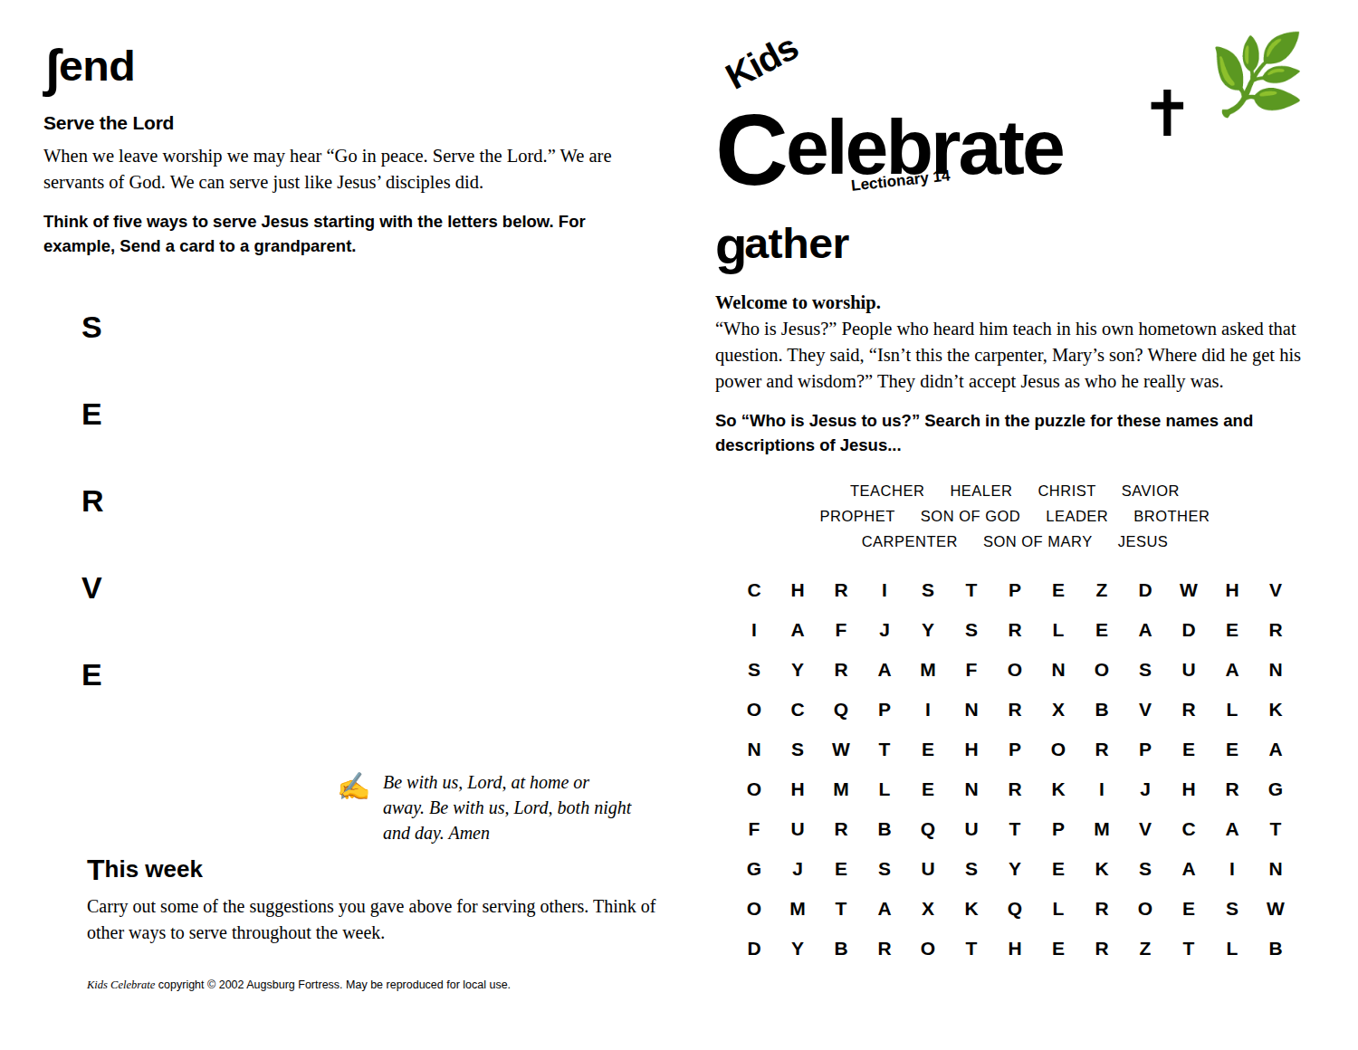ʃend
Serve the Lord
When we leave worship we may hear “Go in peace. Serve the Lord.” We are servants of God. We can serve just like Jesus’ disciples did.
Think of five ways to serve Jesus starting with the letters below. For example, Send a card to a grandparent.
S
E
R
V
E
✍
Be with us, Lord, at home or away. Be with us, Lord, both night and day. Amen
This week
Carry out some of the suggestions you gave above for serving others. Think of other ways to serve throughout the week.
Kids Celebrate copyright © 2002 Augsburg Fortress. May be reproduced for local use.
Kids
Celebrate
✝
Lectionary 14
🌿
ɡather
Welcome to worship.
“Who is Jesus?” People who heard him teach in his own hometown asked that question. They said, “Isn’t this the carpenter, Mary’s son? Where did he get his power and wisdom?” They didn’t accept Jesus as who he really was.
So “Who is Jesus to us?” Search in the puzzle for these names and descriptions of Jesus...
TEACHER HEALER CHRIST SAVIOR
PROPHET SON OF GOD LEADER BROTHER
CARPENTER SON OF MARY JESUS
| C | H | R | I | S | T | P | E | Z | D | W | H | V |
| I | A | F | J | Y | S | R | L | E | A | D | E | R |
| S | Y | R | A | M | F | O | N | O | S | U | A | N |
| O | C | Q | P | I | N | R | X | B | V | R | L | K |
| N | S | W | T | E | H | P | O | R | P | E | E | A |
| O | H | M | L | E | N | R | K | I | J | H | R | G |
| F | U | R | B | Q | U | T | P | M | V | C | A | T |
| G | J | E | S | U | S | Y | E | K | S | A | I | N |
| O | M | T | A | X | K | Q | L | R | O | E | S | W |
| D | Y | B | R | O | T | H | E | R | Z | T | L | B |